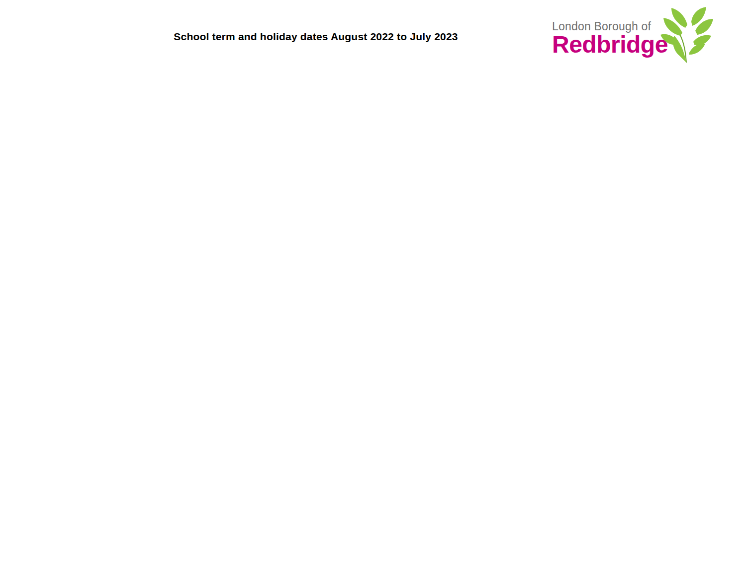School term and holiday dates August 2022 to July 2023
London Borough of Redbridge